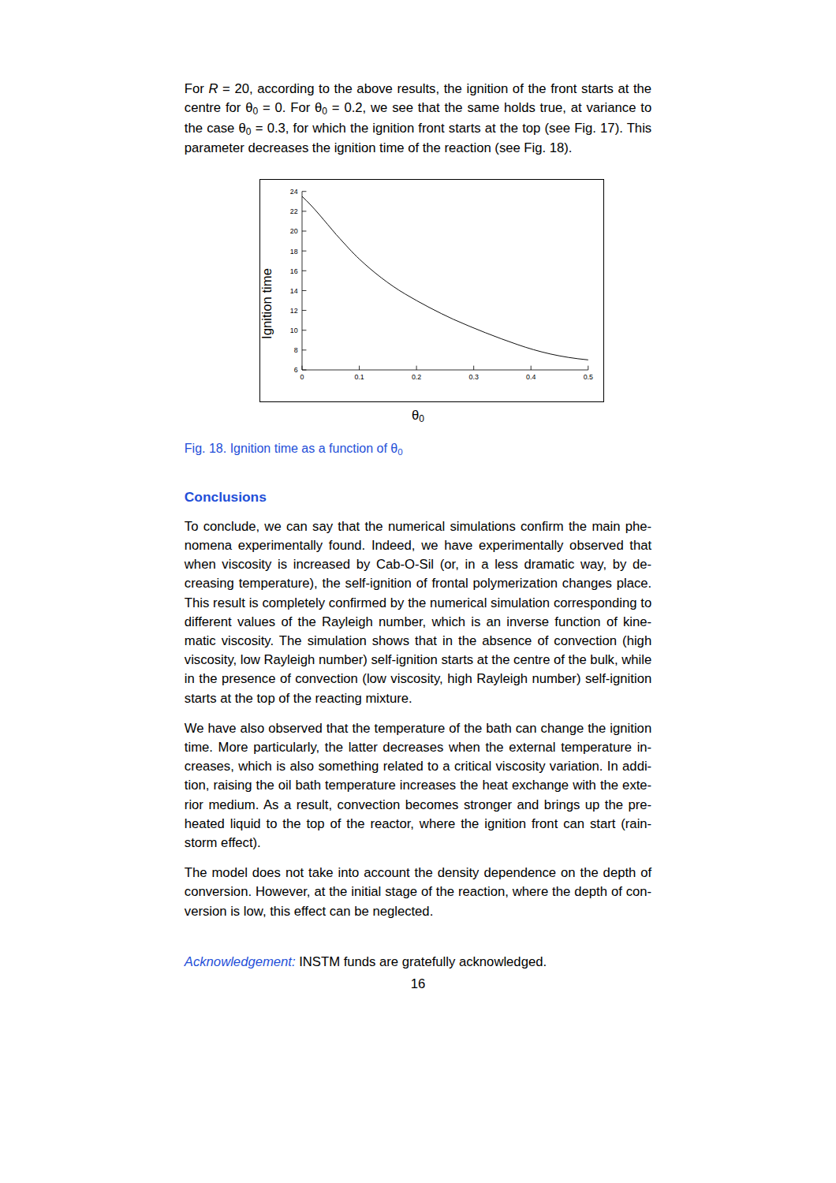For R = 20, according to the above results, the ignition of the front starts at the centre for θ0 = 0. For θ0 = 0.2, we see that the same holds true, at variance to the case θ0 = 0.3, for which the ignition front starts at the top (see Fig. 17). This parameter decreases the ignition time of the reaction (see Fig. 18).
Ignition time
6 8 10 12 14 16 18 20 22 24 0 0.1 0.2 0.3 0.4 0.5
θ0
Fig. 18. Ignition time as a function of θ0
Conclusions
To conclude, we can say that the numerical simulations confirm the main phenomena experimentally found. Indeed, we have experimentally observed that when viscosity is increased by Cab-O-Sil (or, in a less dramatic way, by decreasing temperature), the self-ignition of frontal polymerization changes place. This result is completely confirmed by the numerical simulation corresponding to different values of the Rayleigh number, which is an inverse function of kinematic viscosity. The simulation shows that in the absence of convection (high viscosity, low Rayleigh number) self-ignition starts at the centre of the bulk, while in the presence of convection (low viscosity, high Rayleigh number) self-ignition starts at the top of the reacting mixture.
We have also observed that the temperature of the bath can change the ignition time. More particularly, the latter decreases when the external temperature increases, which is also something related to a critical viscosity variation. In addition, raising the oil bath temperature increases the heat exchange with the exterior medium. As a result, convection becomes stronger and brings up the preheated liquid to the top of the reactor, where the ignition front can start (rainstorm effect).
The model does not take into account the density dependence on the depth of conversion. However, at the initial stage of the reaction, where the depth of conversion is low, this effect can be neglected.
Acknowledgement: INSTM funds are gratefully acknowledged.
16